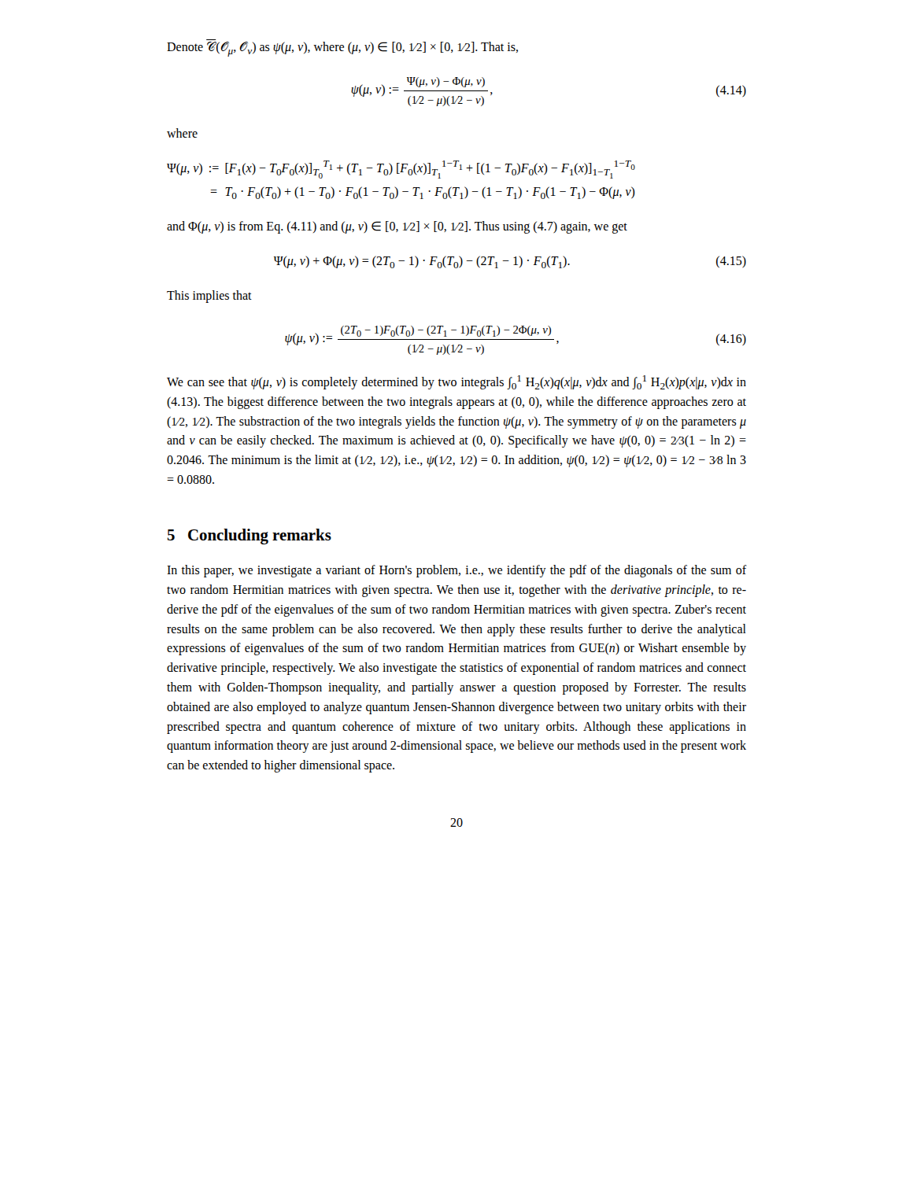Denote 𝒞(𝒪μ, 𝒪ν) as ψ(μ, ν), where (μ, ν) ∈ [0, 1⁄2] × [0, 1⁄2]. That is,
ψ(μ, ν) := Ψ(μ, ν) − Φ(μ, ν) (1⁄2 − μ)(1⁄2 − ν) ,
(4.14)
where
Ψ(μ, ν)
:=
[F1(x) − T0F0(x)]T0T1 + (T1 − T0) [F0(x)]T11−T1 + [(1 − T0)F0(x) − F1(x)]1−T11−T0
=
T0 · F0(T0) + (1 − T0) · F0(1 − T0) − T1 · F0(T1) − (1 − T1) · F0(1 − T1) − Φ(μ, ν)
and Φ(μ, ν) is from Eq. (4.11) and (μ, ν) ∈ [0, 1⁄2] × [0, 1⁄2]. Thus using (4.7) again, we get
Ψ(μ, ν) + Φ(μ, ν) = (2T0 − 1) · F0(T0) − (2T1 − 1) · F0(T1).
(4.15)
This implies that
ψ(μ, ν) := (2T0 − 1)F0(T0) − (2T1 − 1)F0(T1) − 2Φ(μ, ν) (1⁄2 − μ)(1⁄2 − ν) ,
(4.16)
We can see that ψ(μ, ν) is completely determined by two integrals ∫01 H2(x)q(x|μ, ν)dx and ∫01 H2(x)p(x|μ, ν)dx in (4.13). The biggest difference between the two integrals appears at (0, 0), while the difference approaches zero at (1⁄2, 1⁄2). The substraction of the two integrals yields the function ψ(μ, ν). The symmetry of ψ on the parameters μ and ν can be easily checked. The maximum is achieved at (0, 0). Specifically we have ψ(0, 0) = 2⁄3(1 − ln 2) = 0.2046. The minimum is the limit at (1⁄2, 1⁄2), i.e., ψ(1⁄2, 1⁄2) = 0. In addition, ψ(0, 1⁄2) = ψ(1⁄2, 0) = 1⁄2 − 3⁄8 ln 3 = 0.0880.
5 Concluding remarks
In this paper, we investigate a variant of Horn's problem, i.e., we identify the pdf of the diagonals of the sum of two random Hermitian matrices with given spectra. We then use it, together with the derivative principle, to re-derive the pdf of the eigenvalues of the sum of two random Hermitian matrices with given spectra. Zuber's recent results on the same problem can be also recovered. We then apply these results further to derive the analytical expressions of eigenvalues of the sum of two random Hermitian matrices from GUE(n) or Wishart ensemble by derivative principle, respectively. We also investigate the statistics of exponential of random matrices and connect them with Golden-Thompson inequality, and partially answer a question proposed by Forrester. The results obtained are also employed to analyze quantum Jensen-Shannon divergence between two unitary orbits with their prescribed spectra and quantum coherence of mixture of two unitary orbits. Although these applications in quantum information theory are just around 2-dimensional space, we believe our methods used in the present work can be extended to higher dimensional space.
20